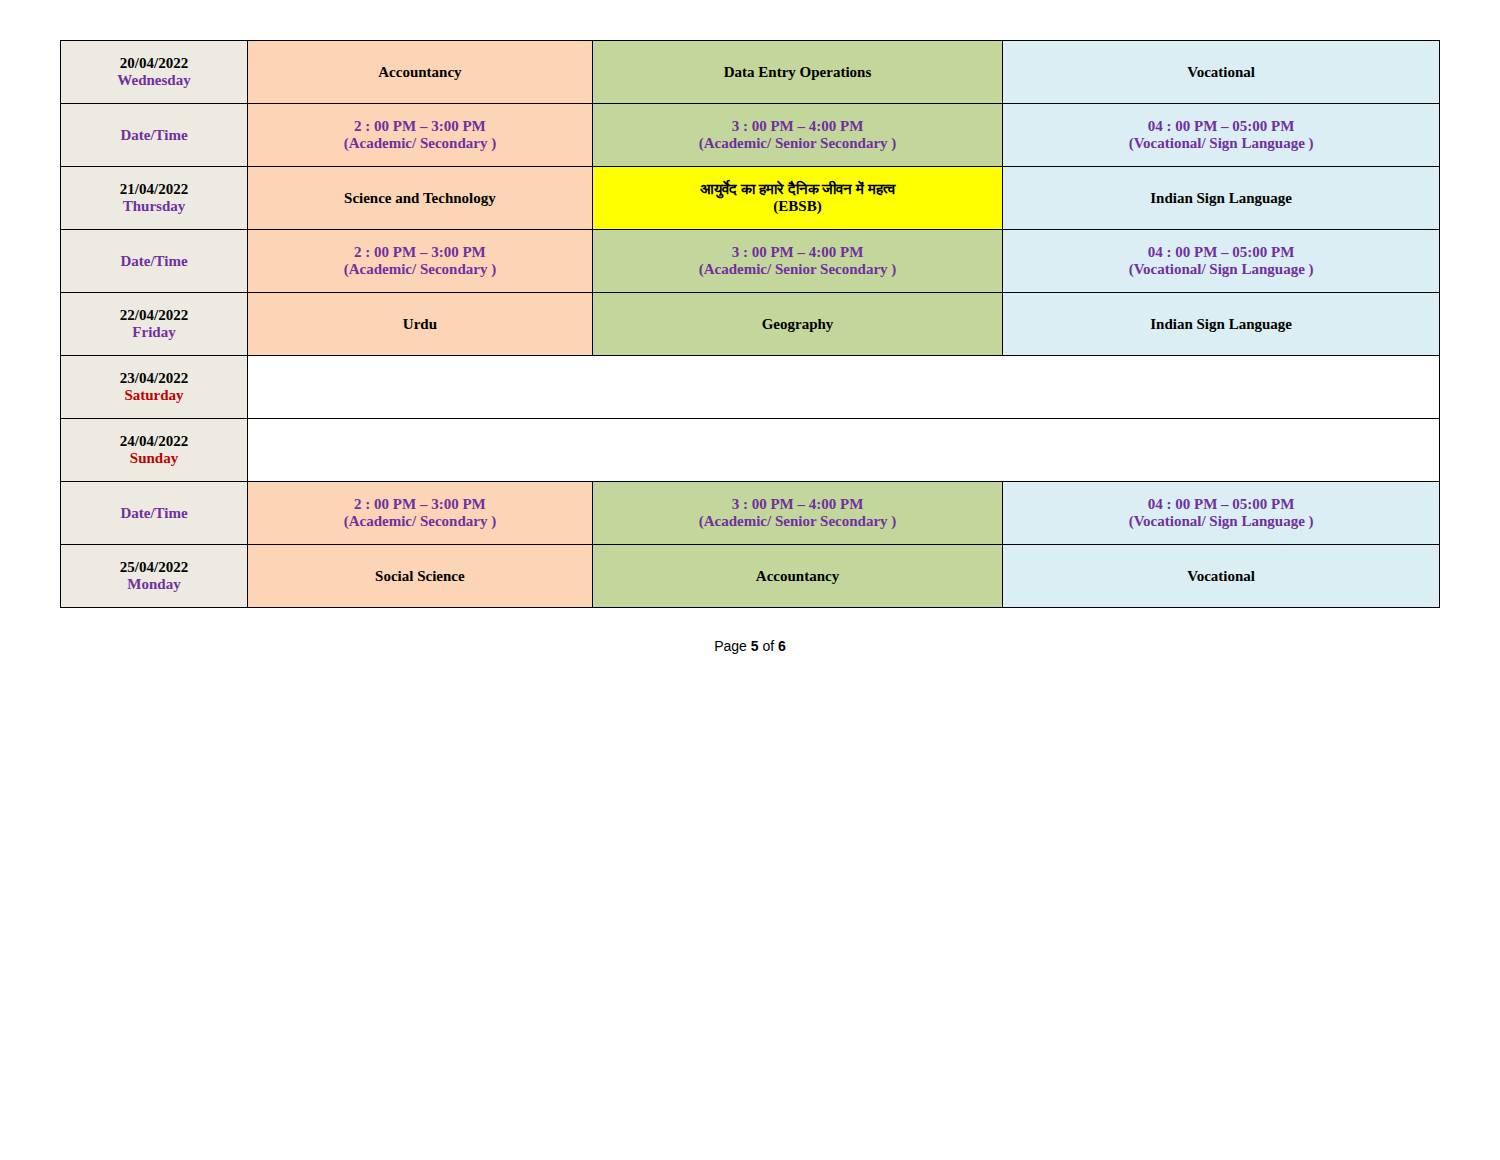| 20/04/2022 Wednesday | Accountancy | Data Entry Operations | Vocational |
| Date/Time | 2 : 00 PM – 3:00 PM (Academic/ Secondary ) | 3 : 00 PM – 4:00 PM (Academic/ Senior Secondary ) | 04 : 00 PM – 05:00 PM (Vocational/ Sign Language ) |
| 21/04/2022 Thursday | Science and Technology | आयुर्वेद का हमारे दैनिक जीवन में महत्व (EBSB) | Indian Sign Language |
| Date/Time | 2 : 00 PM – 3:00 PM (Academic/ Secondary ) | 3 : 00 PM – 4:00 PM (Academic/ Senior Secondary ) | 04 : 00 PM – 05:00 PM (Vocational/ Sign Language ) |
| 22/04/2022 Friday | Urdu | Geography | Indian Sign Language |
| 23/04/2022 Saturday | |
| 24/04/2022 Sunday | |
| Date/Time | 2 : 00 PM – 3:00 PM (Academic/ Secondary ) | 3 : 00 PM – 4:00 PM (Academic/ Senior Secondary ) | 04 : 00 PM – 05:00 PM (Vocational/ Sign Language ) |
| 25/04/2022 Monday | Social Science | Accountancy | Vocational |
Page 5 of 6